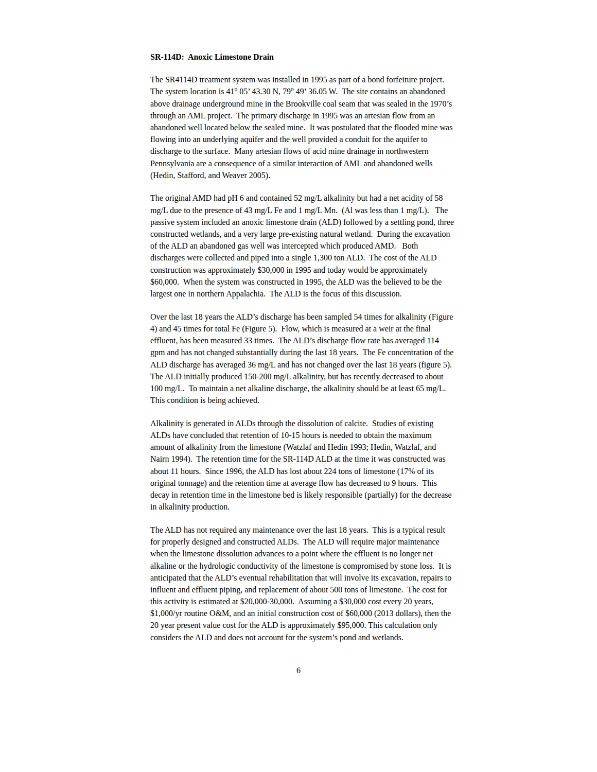SR-114D: Anoxic Limestone Drain
The SR4114D treatment system was installed in 1995 as part of a bond forfeiture project. The system location is 41o 05’ 43.30 N, 79o 49’ 36.05 W. The site contains an abandoned above drainage underground mine in the Brookville coal seam that was sealed in the 1970’s through an AML project. The primary discharge in 1995 was an artesian flow from an abandoned well located below the sealed mine. It was postulated that the flooded mine was flowing into an underlying aquifer and the well provided a conduit for the aquifer to discharge to the surface. Many artesian flows of acid mine drainage in northwestern Pennsylvania are a consequence of a similar interaction of AML and abandoned wells (Hedin, Stafford, and Weaver 2005).
The original AMD had pH 6 and contained 52 mg/L alkalinity but had a net acidity of 58 mg/L due to the presence of 43 mg/L Fe and 1 mg/L Mn. (Al was less than 1 mg/L). The passive system included an anoxic limestone drain (ALD) followed by a settling pond, three constructed wetlands, and a very large pre-existing natural wetland. During the excavation of the ALD an abandoned gas well was intercepted which produced AMD. Both discharges were collected and piped into a single 1,300 ton ALD. The cost of the ALD construction was approximately $30,000 in 1995 and today would be approximately $60,000. When the system was constructed in 1995, the ALD was the believed to be the largest one in northern Appalachia. The ALD is the focus of this discussion.
Over the last 18 years the ALD’s discharge has been sampled 54 times for alkalinity (Figure 4) and 45 times for total Fe (Figure 5). Flow, which is measured at a weir at the final effluent, has been measured 33 times. The ALD’s discharge flow rate has averaged 114 gpm and has not changed substantially during the last 18 years. The Fe concentration of the ALD discharge has averaged 36 mg/L and has not changed over the last 18 years (figure 5). The ALD initially produced 150-200 mg/L alkalinity, but has recently decreased to about 100 mg/L. To maintain a net alkaline discharge, the alkalinity should be at least 65 mg/L. This condition is being achieved.
Alkalinity is generated in ALDs through the dissolution of calcite. Studies of existing ALDs have concluded that retention of 10-15 hours is needed to obtain the maximum amount of alkalinity from the limestone (Watzlaf and Hedin 1993; Hedin, Watzlaf, and Nairn 1994). The retention time for the SR-114D ALD at the time it was constructed was about 11 hours. Since 1996, the ALD has lost about 224 tons of limestone (17% of its original tonnage) and the retention time at average flow has decreased to 9 hours. This decay in retention time in the limestone bed is likely responsible (partially) for the decrease in alkalinity production.
The ALD has not required any maintenance over the last 18 years. This is a typical result for properly designed and constructed ALDs. The ALD will require major maintenance when the limestone dissolution advances to a point where the effluent is no longer net alkaline or the hydrologic conductivity of the limestone is compromised by stone loss. It is anticipated that the ALD’s eventual rehabilitation that will involve its excavation, repairs to influent and effluent piping, and replacement of about 500 tons of limestone. The cost for this activity is estimated at $20,000-30,000. Assuming a $30,000 cost every 20 years, $1,000/yr routine O&M, and an initial construction cost of $60,000 (2013 dollars), then the 20 year present value cost for the ALD is approximately $95,000. This calculation only considers the ALD and does not account for the system’s pond and wetlands.
6